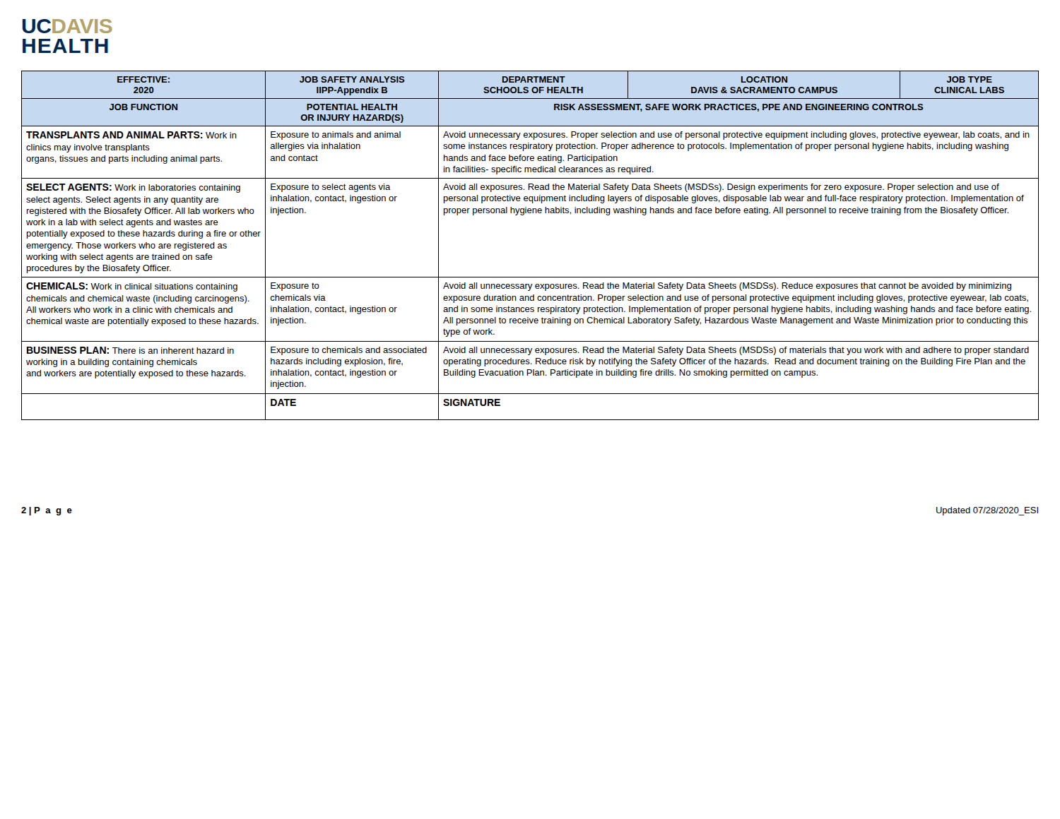UC DAVIS
HEALTH
| EFFECTIVE: 2020 | JOB SAFETY ANALYSIS IIPP-Appendix B | DEPARTMENT SCHOOLS OF HEALTH | LOCATION DAVIS & SACRAMENTO CAMPUS | JOB TYPE CLINICAL LABS |
| JOB FUNCTION | POTENTIAL HEALTH OR INJURY HAZARD(S) | RISK ASSESSMENT, SAFE WORK PRACTICES, PPE AND ENGINEERING CONTROLS |
| TRANSPLANTS AND ANIMAL PARTS: Work in clinics may involve transplants organs, tissues and parts including animal parts. | Exposure to animals and animal allergies via inhalation and contact | Avoid unnecessary exposures. Proper selection and use of personal protective equipment including gloves, protective eyewear, lab coats, and in some instances respiratory protection. Proper adherence to protocols. Implementation of proper personal hygiene habits, including washing hands and face before eating. Participation in facilities- specific medical clearances as required. |
| SELECT AGENTS: Work in laboratories containing select agents. Select agents in any quantity are registered with the Biosafety Officer. All lab workers who work in a lab with select agents and wastes are potentially exposed to these hazards during a fire or other emergency. Those workers who are registered as working with select agents are trained on safe procedures by the Biosafety Officer. | Exposure to select agents via inhalation, contact, ingestion or injection. | Avoid all exposures. Read the Material Safety Data Sheets (MSDSs). Design experiments for zero exposure. Proper selection and use of personal protective equipment including layers of disposable gloves, disposable lab wear and full-face respiratory protection. Implementation of proper personal hygiene habits, including washing hands and face before eating. All personnel to receive training from the Biosafety Officer. |
| CHEMICALS: Work in clinical situations containing chemicals and chemical waste (including carcinogens). All workers who work in a clinic with chemicals and chemical waste are potentially exposed to these hazards. | Exposure to chemicals via inhalation, contact, ingestion or injection. | Avoid all unnecessary exposures. Read the Material Safety Data Sheets (MSDSs). Reduce exposures that cannot be avoided by minimizing exposure duration and concentration. Proper selection and use of personal protective equipment including gloves, protective eyewear, lab coats, and in some instances respiratory protection. Implementation of proper personal hygiene habits, including washing hands and face before eating. All personnel to receive training on Chemical Laboratory Safety, Hazardous Waste Management and Waste Minimization prior to conducting this type of work. |
| BUSINESS PLAN: There is an inherent hazard in working in a building containing chemicals and workers are potentially exposed to these hazards. | Exposure to chemicals and associated hazards including explosion, fire, inhalation, contact, ingestion or injection. | Avoid all unnecessary exposures. Read the Material Safety Data Sheets (MSDSs) of materials that you work with and adhere to proper standard operating procedures. Reduce risk by notifying the Safety Officer of the hazards. Read and document training on the Building Fire Plan and the Building Evacuation Plan. Participate in building fire drills. No smoking permitted on campus. |
| | DATE | SIGNATURE |
2 | P a g e
Updated 07/28/2020_ESI